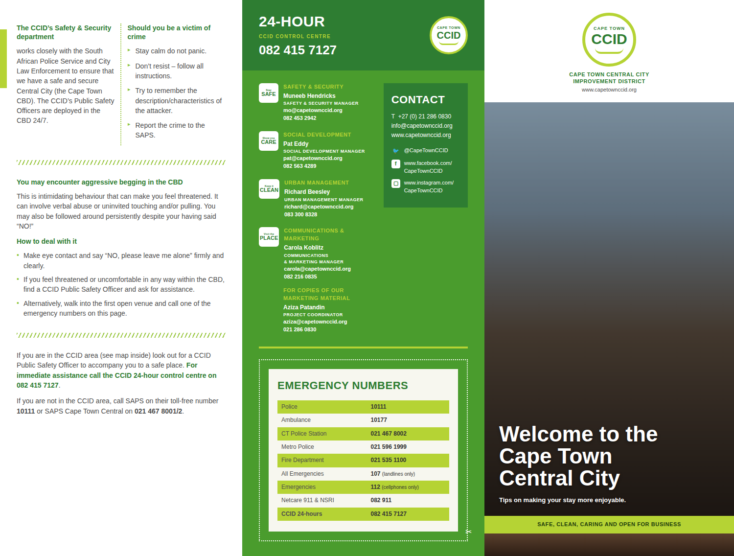The CCID’s Safety & Security department
works closely with the South African Police Service and City Law Enforcement to ensure that we have a safe and secure Central City (the Cape Town CBD). The CCID’s Public Safety Officers are deployed in the CBD 24/7.
Should you be a victim of crime
Stay calm do not panic.
Don’t resist – follow all instructions.
Try to remember the description/characteristics of the attacker.
Report the crime to the SAPS.
You may encounter aggressive begging in the CBD
This is intimidating behaviour that can make you feel threatened. It can involve verbal abuse or uninvited touching and/or pulling. You may also be followed around persistently despite your having said “NO!”
How to deal with it
Make eye contact and say “NO, please leave me alone” firmly and clearly.
If you feel threatened or uncomfortable in any way within the CBD, find a CCID Public Safety Officer and ask for assistance.
Alternatively, walk into the first open venue and call one of the emergency numbers on this page.
If you are in the CCID area (see map inside) look out for a CCID Public Safety Officer to accompany you to a safe place. For immediate assistance call the CCID 24-hour control centre on 082 415 7127.
If you are not in the CCID area, call SAPS on their toll-free number 10111 or SAPS Cape Town Central on 021 467 8001/2.
24-HOUR
CCID CONTROL CENTRE
082 415 7127
CAPE TOWN CCID
Stay SAFE
Safety & Security
Muneeb Hendricks
Safety & Security Manager
mo@capetownccid.org
082 453 2942
Show you CARE
Social Development
Pat Eddy
Social Development Manager
pat@capetownccid.org
082 563 4289
Keep it CLEAN
Urban Management
Richard Beesley
Urban Management Manager
richard@capetownccid.org
083 300 8328
Visit the PLACE
Communications & Marketing
Carola Koblitz
Communications
& Marketing Manager
carola@capetownccid.org
082 216 0835
For copies of our marketing material
Aziza Patandin
Project Coordinator
aziza@capetownccid.org
021 286 0830
CONTACT
T +27 (0) 21 286 0830
info@capetownccid.org
www.capetownccid.org
🐦@CapeTownCCID
fwww.facebook.com/
CapeTownCCID
▢www.instagram.com/
CapeTownCCID
EMERGENCY NUMBERS
| Police | 10111 |
| Ambulance | 10177 |
| CT Police Station | 021 467 8002 |
| Metro Police | 021 596 1999 |
| Fire Department | 021 535 1100 |
| All Emergencies | 107 (landlines only) |
| Emergencies | 112 (cellphones only) |
| Netcare 911 & NSRI | 082 911 |
| CCID 24-hours | 082 415 7127 |
✂
CAPE TOWN CCID
CAPE TOWN CENTRAL CITY
IMPROVEMENT DISTRICT
www.capetownccid.org
Welcome to the
Cape Town
Central City
Tips on making your stay more enjoyable.
SAFE, CLEAN, CARING AND OPEN FOR BUSINESS